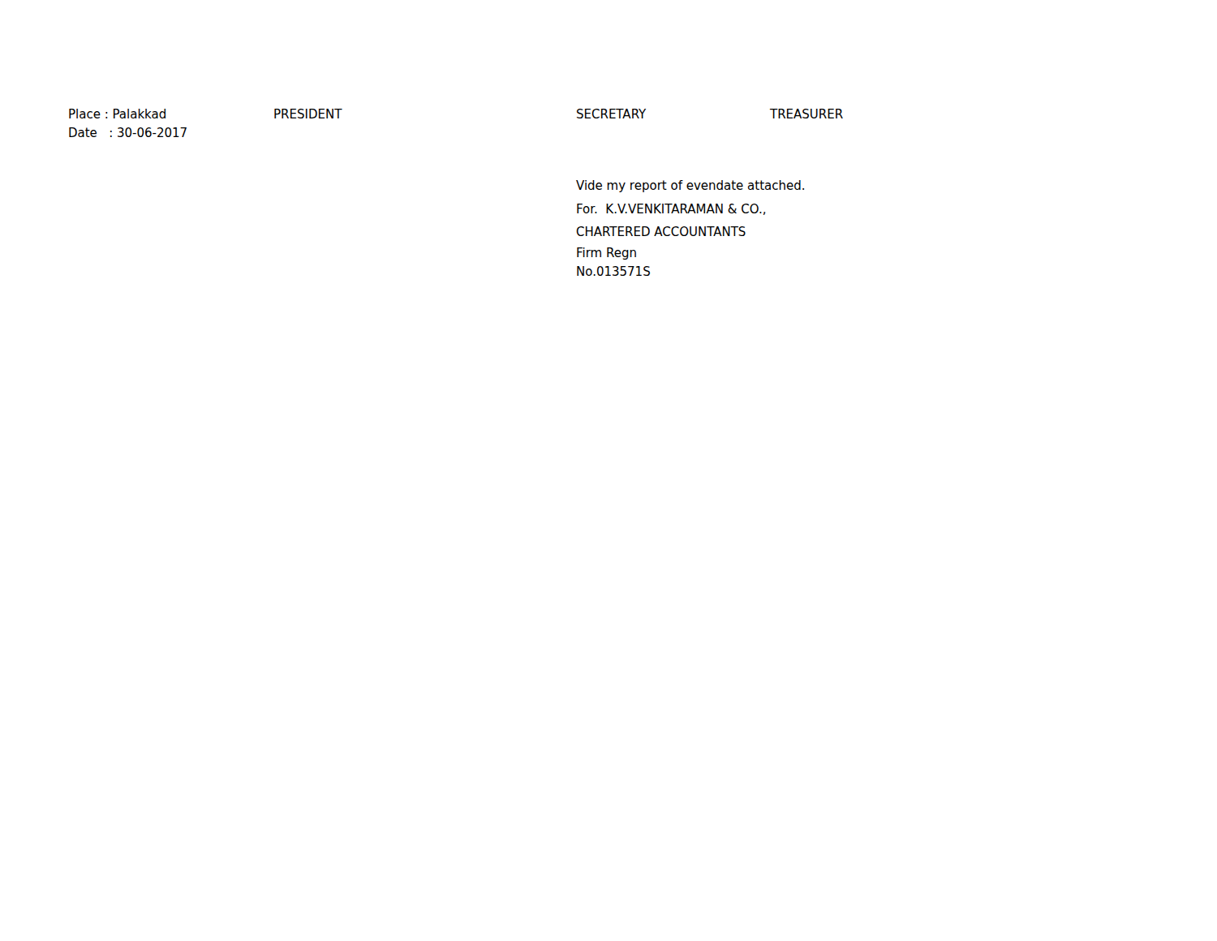Place : Palakkad
Date : 30-06-2017
PRESIDENT
SECRETARY
TREASURER
Vide my report of evendate attached.
For. K.V.VENKITARAMAN & CO.,
CHARTERED ACCOUNTANTS
Firm Regn
No.013571S